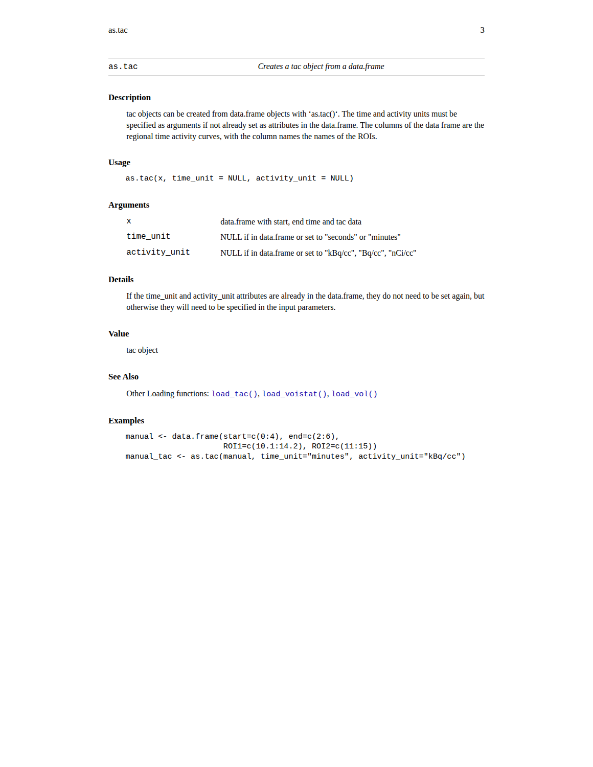as.tac 3
as.tac Creates a tac object from a data.frame
Description
tac objects can be created from data.frame objects with ‘as.tac()‘. The time and activity units must be specified as arguments if not already set as attributes in the data.frame. The columns of the data frame are the regional time activity curves, with the column names the names of the ROIs.
Usage
as.tac(x, time_unit = NULL, activity_unit = NULL)
Arguments
x
data.frame with start, end time and tac data
time_unit
NULL if in data.frame or set to "seconds" or "minutes"
activity_unit
NULL if in data.frame or set to "kBq/cc", "Bq/cc", "nCi/cc"
Details
If the time_unit and activity_unit attributes are already in the data.frame, they do not need to be set again, but otherwise they will need to be specified in the input parameters.
Value
tac object
See Also
Other Loading functions: load_tac(), load_voistat(), load_vol()
Examples
manual <- data.frame(start=c(0:4), end=c(2:6),
                     ROI1=c(10.1:14.2), ROI2=c(11:15))
manual_tac <- as.tac(manual, time_unit="minutes", activity_unit="kBq/cc")